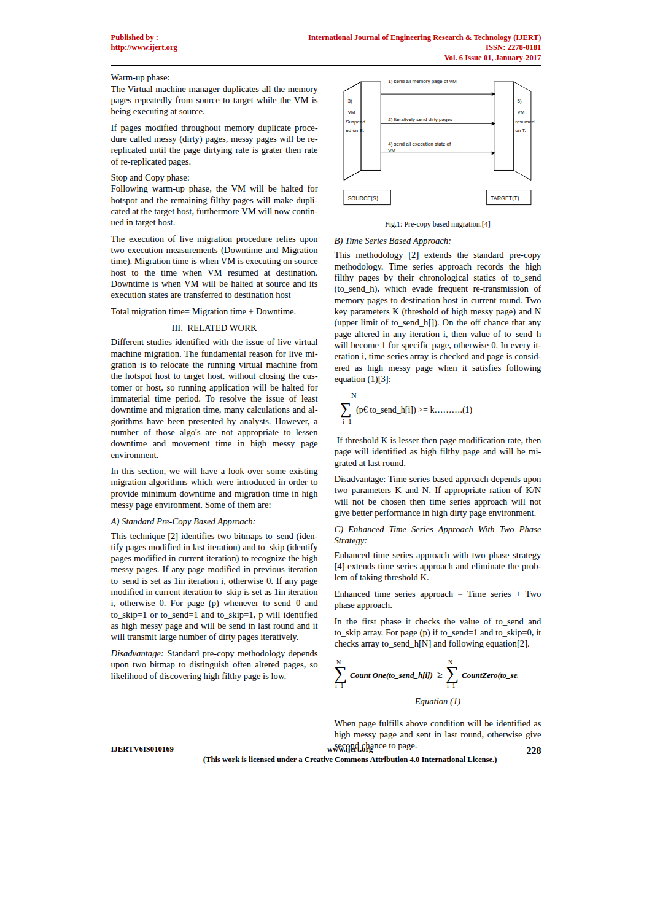Published by :
http://www.ijert.org
International Journal of Engineering Research & Technology (IJERT)
ISSN: 2278-0181
Vol. 6 Issue 01, January-2017
Warm-up phase:
The Virtual machine manager duplicates all the memory pages repeatedly from source to target while the VM is being executing at source.
If pages modified throughout memory duplicate procedure called messy (dirty) pages, messy pages will be re-replicated until the page dirtying rate is grater then rate of re-replicated pages.
Stop and Copy phase:
Following warm-up phase, the VM will be halted for hotspot and the remaining filthy pages will make duplicated at the target host, furthermore VM will now continued in target host.
The execution of live migration procedure relies upon two execution measurements (Downtime and Migration time). Migration time is when VM is executing on source host to the time when VM resumed at destination. Downtime is when VM will be halted at source and its execution states are transferred to destination host
Total migration time= Migration time + Downtime.
III. RELATED WORK
Different studies identified with the issue of live virtual machine migration. The fundamental reason for live migration is to relocate the running virtual machine from the hotspot host to target host, without closing the customer or host, so running application will be halted for immaterial time period. To resolve the issue of least downtime and migration time, many calculations and algorithms have been presented by analysts. However, a number of those algo's are not appropriate to lessen downtime and movement time in high messy page environment.
In this section, we will have a look over some existing migration algorithms which were introduced in order to provide minimum downtime and migration time in high messy page environment. Some of them are:
A) Standard Pre-Copy Based Approach:
This technique [2] identifies two bitmaps to_send (identify pages modified in last iteration) and to_skip (identify pages modified in current iteration) to recognize the high messy pages. If any page modified in previous iteration to_send is set as 1in iteration i, otherwise 0. If any page modified in current iteration to_skip is set as 1in iteration i, otherwise 0. For page (p) whenever to_send=0 and to_skip=1 or to_send=1 and to_skip=1, p will identified as high messy page and will be send in last round and it will transmit large number of dirty pages iteratively.
Disadvantage: Standard pre-copy methodology depends upon two bitmap to distinguish often altered pages, so likelihood of discovering high filthy page is low.
1) send all memory page of VM 2) Iteratively send dirty pages 4) send all execution state of VM 3) VM Suspend ed on S. 5) VM resumed on T. SOURCE(S) TARGET(T)
Fig.1: Pre-copy based migration.[4]
B) Time Series Based Approach:
This methodology [2] extends the standard pre-copy methodology. Time series approach records the high filthy pages by their chronological statics of to_send (to_send_h), which evade frequent re-transmission of memory pages to destination host in current round. Two key parameters K (threshold of high messy page) and N (upper limit of to_send_h[]). On the off chance that any page altered in any iteration i, then value of to_send_h will become 1 for specific page, otherwise 0. In every iteration i, time series array is checked and page is considered as high messy page when it satisfies following equation (1)[3]:
N ∑ (p€ to_send_h[i]) >= k……….(1) i=1
If threshold K is lesser then page modification rate, then page will identified as high filthy page and will be migrated at last round.
Disadvantage: Time series based approach depends upon two parameters K and N. If appropriate ration of K/N will not be chosen then time series approach will not give better performance in high dirty page environment.
C) Enhanced Time Series Approach With Two Phase Strategy:
Enhanced time series approach with two phase strategy [4] extends time series approach and eliminate the problem of taking threshold K.
Enhanced time series approach = Time series + Two phase approach.
In the first phase it checks the value of to_send and to_skip array. For page (p) if to_send=1 and to_skip=0, it checks array to_send_h[N] and following equation[2].
N ∑ i=1 Count One(to_send_h[i]) ≥ N ∑ i=1 CountZero(to_send_h[i]
Equation (1)
When page fulfills above condition will be identified as high messy page and sent in last round, otherwise give second chance to page.
IJERTV6IS010169
www.ijert.org (This work is licensed under a Creative Commons Attribution 4.0 International License.)
228